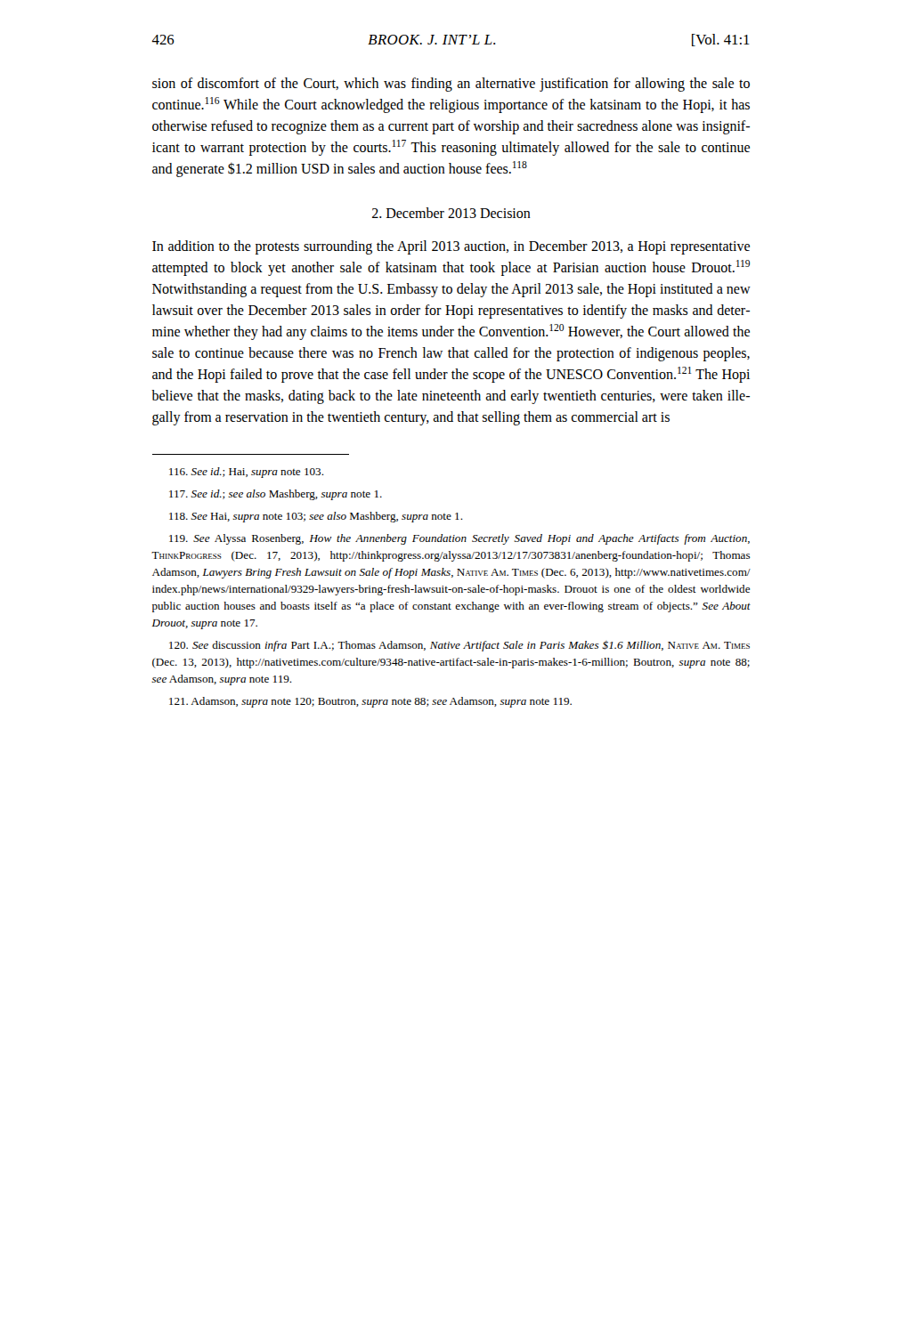426 BROOK. J. INT’L L. [Vol. 41:1
sion of discomfort of the Court, which was finding an alternative justification for allowing the sale to continue.116 While the Court acknowledged the religious importance of the katsinam to the Hopi, it has otherwise refused to recognize them as a current part of worship and their sacredness alone was insignificant to warrant protection by the courts.117 This reasoning ultimately allowed for the sale to continue and generate $1.2 million USD in sales and auction house fees.118
2. December 2013 Decision
In addition to the protests surrounding the April 2013 auction, in December 2013, a Hopi representative attempted to block yet another sale of katsinam that took place at Parisian auction house Drouot.119 Notwithstanding a request from the U.S. Embassy to delay the April 2013 sale, the Hopi instituted a new lawsuit over the December 2013 sales in order for Hopi representatives to identify the masks and determine whether they had any claims to the items under the Convention.120 However, the Court allowed the sale to continue because there was no French law that called for the protection of indigenous peoples, and the Hopi failed to prove that the case fell under the scope of the UNESCO Convention.121 The Hopi believe that the masks, dating back to the late nineteenth and early twentieth centuries, were taken illegally from a reservation in the twentieth century, and that selling them as commercial art is
116. See id.; Hai, supra note 103.
117. See id.; see also Mashberg, supra note 1.
118. See Hai, supra note 103; see also Mashberg, supra note 1.
119. See Alyssa Rosenberg, How the Annenberg Foundation Secretly Saved Hopi and Apache Artifacts from Auction, ThinkProgress (Dec. 17, 2013), http://thinkprogress.org/alyssa/2013/12/17/3073831/anenberg-foundation-hopi/; Thomas Adamson, Lawyers Bring Fresh Lawsuit on Sale of Hopi Masks, Native Am. Times (Dec. 6, 2013), http://www.nativetimes.com/index.php/news/international/9329-lawyers-bring-fresh-lawsuit-on-sale-of-hopi-masks. Drouot is one of the oldest worldwide public auction houses and boasts itself as “a place of constant exchange with an ever-flowing stream of objects.” See About Drouot, supra note 17.
120. See discussion infra Part I.A.; Thomas Adamson, Native Artifact Sale in Paris Makes $1.6 Million, Native Am. Times (Dec. 13, 2013), http://nativetimes.com/culture/9348-native-artifact-sale-in-paris-makes-1-6-million; Boutron, supra note 88; see Adamson, supra note 119.
121. Adamson, supra note 120; Boutron, supra note 88; see Adamson, supra note 119.